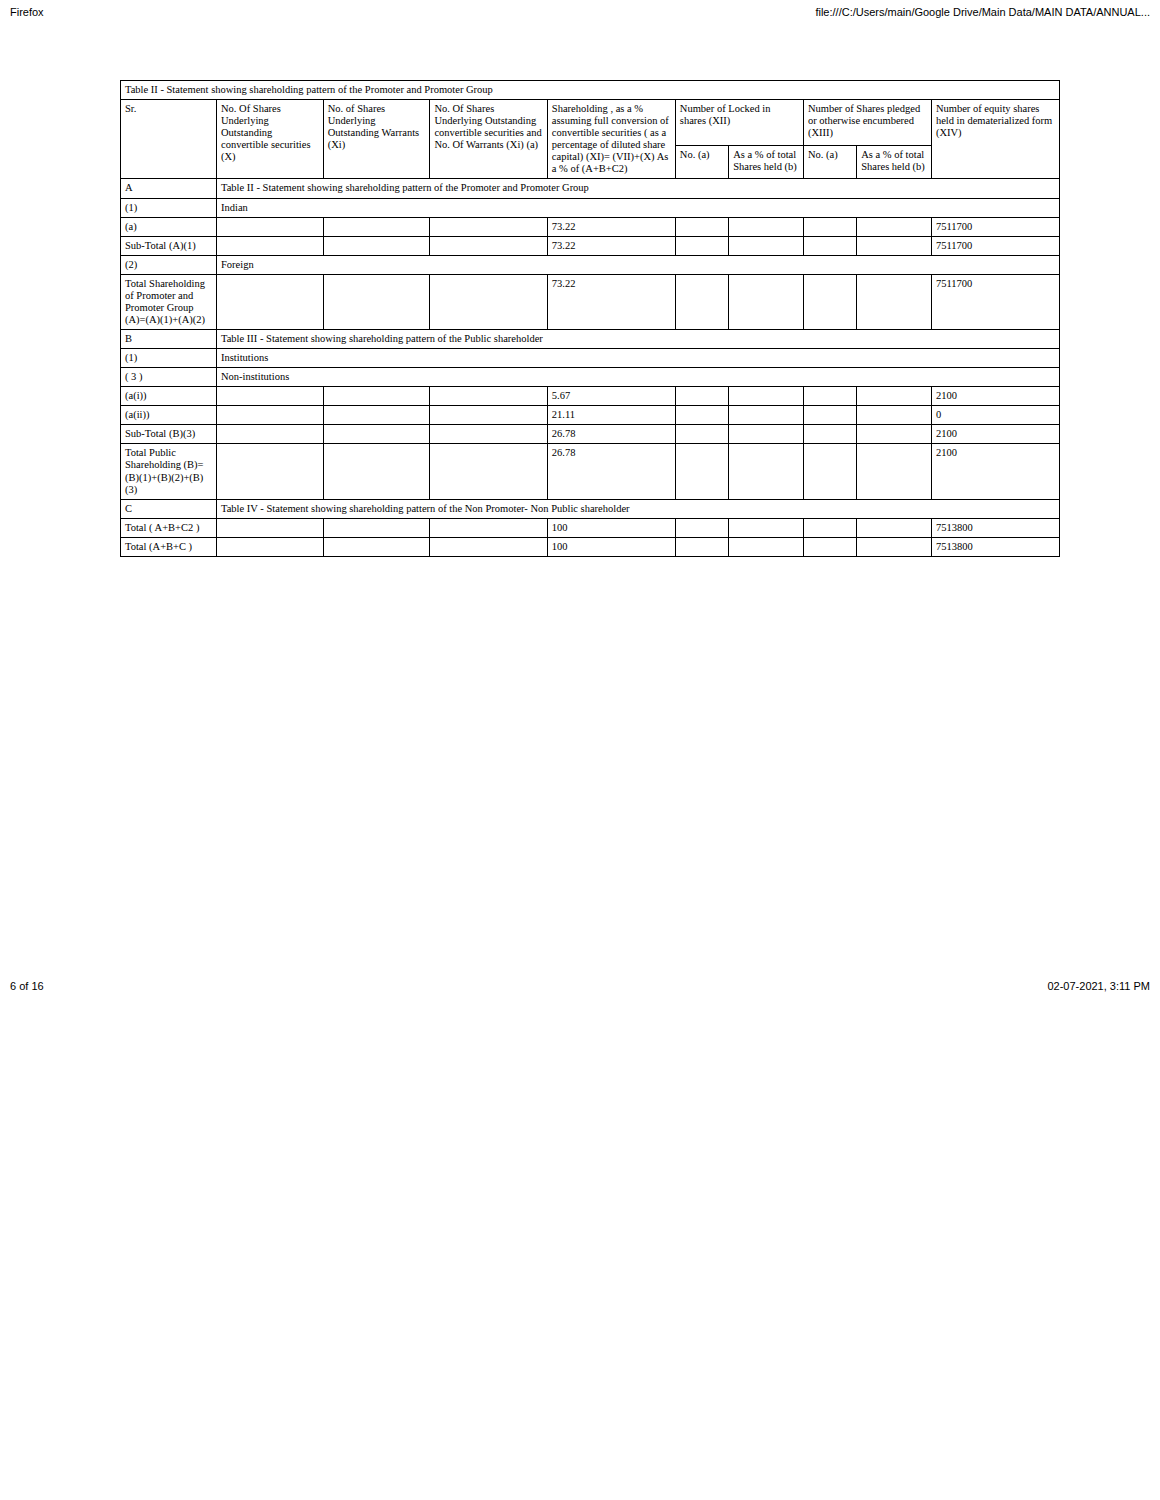Firefox
file:///C:/Users/main/Google Drive/Main Data/MAIN DATA/ANNUAL...
| Table II - Statement showing shareholding pattern of the Promoter and Promoter Group |
| Sr. | No. Of Shares Underlying Outstanding convertible securities (X) | No. of Shares Underlying Outstanding Warrants (Xi) | No. Of Shares Underlying Outstanding convertible securities and No. Of Warrants (Xi) (a) | Shareholding , as a % assuming full conversion of convertible securities ( as a percentage of diluted share capital) (XI)= (VII)+(X) As a % of (A+B+C2) | Number of Locked in shares (XII) | Number of Shares pledged or otherwise encumbered (XIII) | Number of equity shares held in dematerialized form (XIV) |
| No. (a) | As a % of total Shares held (b) | No. (a) | As a % of total Shares held (b) |
| A | Table II - Statement showing shareholding pattern of the Promoter and Promoter Group |
| (1) | Indian |
| (a) | | | | 73.22 | | | | | 7511700 |
| Sub-Total (A)(1) | | | | 73.22 | | | | | 7511700 |
| (2) | Foreign |
| Total Shareholding of Promoter and Promoter Group (A)=(A)(1)+(A)(2) | | | | 73.22 | | | | | 7511700 |
| B | Table III - Statement showing shareholding pattern of the Public shareholder |
| (1) | Institutions |
| ( 3 ) | Non-institutions |
| (a(i)) | | | | 5.67 | | | | | 2100 |
| (a(ii)) | | | | 21.11 | | | | | 0 |
| Sub-Total (B)(3) | | | | 26.78 | | | | | 2100 |
| Total Public Shareholding (B)=(B)(1)+(B)(2)+(B)(3) | | | | 26.78 | | | | | 2100 |
| C | Table IV - Statement showing shareholding pattern of the Non Promoter- Non Public shareholder |
| Total ( A+B+C2 ) | | | | 100 | | | | | 7513800 |
| Total (A+B+C ) | | | | 100 | | | | | 7513800 |
6 of 16
02-07-2021, 3:11 PM